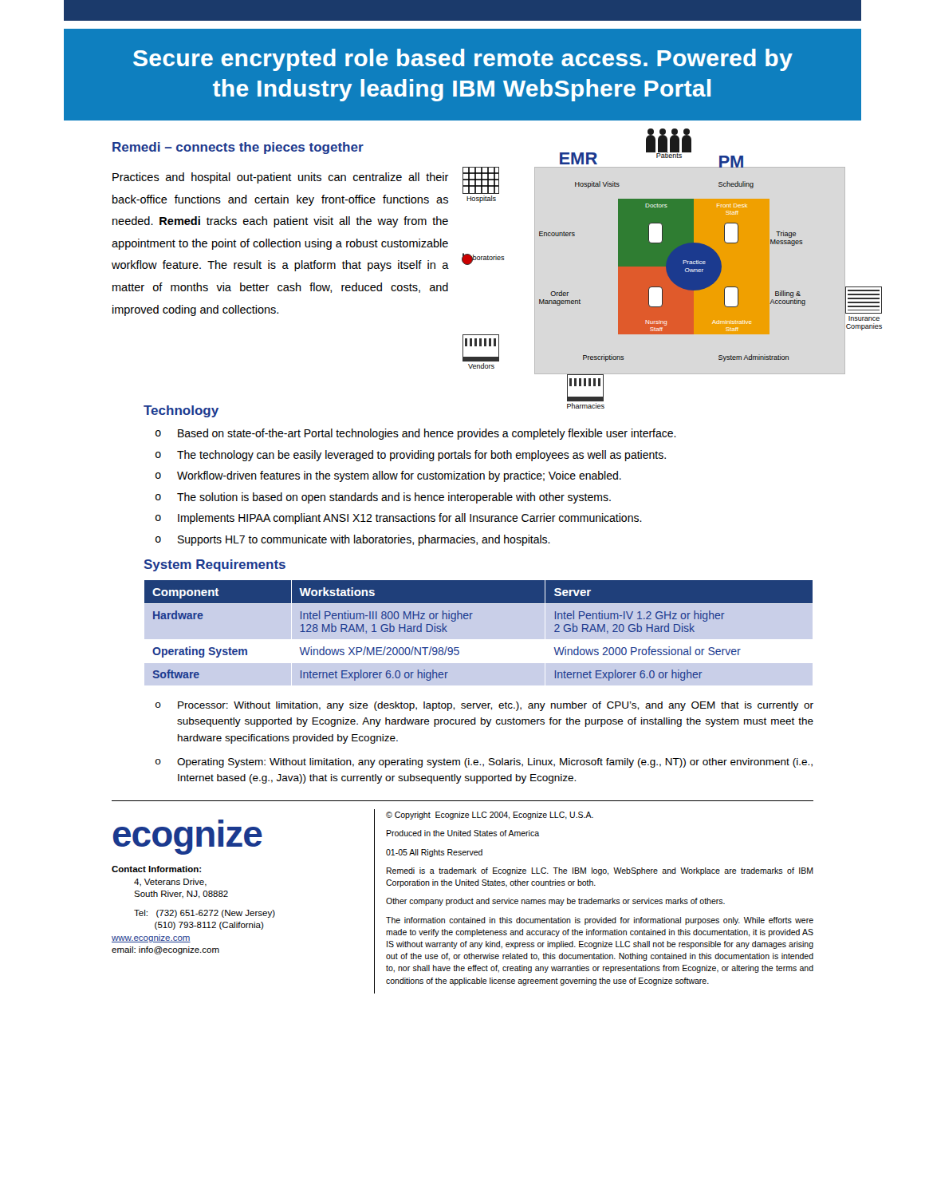Secure encrypted role based remote access. Powered by the Industry leading IBM WebSphere Portal
Remedi – connects the pieces together
Practices and hospital out-patient units can centralize all their back-office functions and certain key front-office functions as needed. Remedi tracks each patient visit all the way from the appointment to the point of collection using a robust customizable workflow feature. The result is a platform that pays itself in a matter of months via better cash flow, reduced costs, and improved coding and collections.
Hospitals
Laboratories
Vendors
Pharmacies
Patients
EMR
PM
Insurance
Companies
Hospital Visits
Scheduling
Encounters
Order
Management
Prescriptions
System Administration
Triage
Messages
Billing &
Accounting
Doctors
Front Desk
Staff
Nursing
Staff
Administrative
Staff
Practice
Owner
Technology
Based on state-of-the-art Portal technologies and hence provides a completely flexible user interface.
The technology can be easily leveraged to providing portals for both employees as well as patients.
Workflow-driven features in the system allow for customization by practice; Voice enabled.
The solution is based on open standards and is hence interoperable with other systems.
Implements HIPAA compliant ANSI X12 transactions for all Insurance Carrier communications.
Supports HL7 to communicate with laboratories, pharmacies, and hospitals.
System Requirements
| Component | Workstations | Server |
| --- | --- | --- |
| Hardware | Intel Pentium-III 800 MHz or higher 128 Mb RAM, 1 Gb Hard Disk | Intel Pentium-IV 1.2 GHz or higher 2 Gb RAM, 20 Gb Hard Disk |
| Operating System | Windows XP/ME/2000/NT/98/95 | Windows 2000 Professional or Server |
| Software | Internet Explorer 6.0 or higher | Internet Explorer 6.0 or higher |
Processor: Without limitation, any size (desktop, laptop, server, etc.), any number of CPU’s, and any OEM that is currently or subsequently supported by Ecognize. Any hardware procured by customers for the purpose of installing the system must meet the hardware specifications provided by Ecognize.
Operating System: Without limitation, any operating system (i.e., Solaris, Linux, Microsoft family (e.g., NT)) or other environment (i.e., Internet based (e.g., Java)) that is currently or subsequently supported by Ecognize.
ecognize
Contact Information:
4, Veterans Drive,
South River, NJ, 08882
Tel: (732) 651-6272 (New Jersey)
(510) 793-8112 (California)
www.ecognize.com
email: info@ecognize.com
© Copyright Ecognize LLC 2004, Ecognize LLC, U.S.A.
Produced in the United States of America
01-05 All Rights Reserved
Remedi is a trademark of Ecognize LLC. The IBM logo, WebSphere and Workplace are trademarks of IBM Corporation in the United States, other countries or both.
Other company product and service names may be trademarks or services marks of others.
The information contained in this documentation is provided for informational purposes only. While efforts were made to verify the completeness and accuracy of the information contained in this documentation, it is provided AS IS without warranty of any kind, express or implied. Ecognize LLC shall not be responsible for any damages arising out of the use of, or otherwise related to, this documentation. Nothing contained in this documentation is intended to, nor shall have the effect of, creating any warranties or representations from Ecognize, or altering the terms and conditions of the applicable license agreement governing the use of Ecognize software.